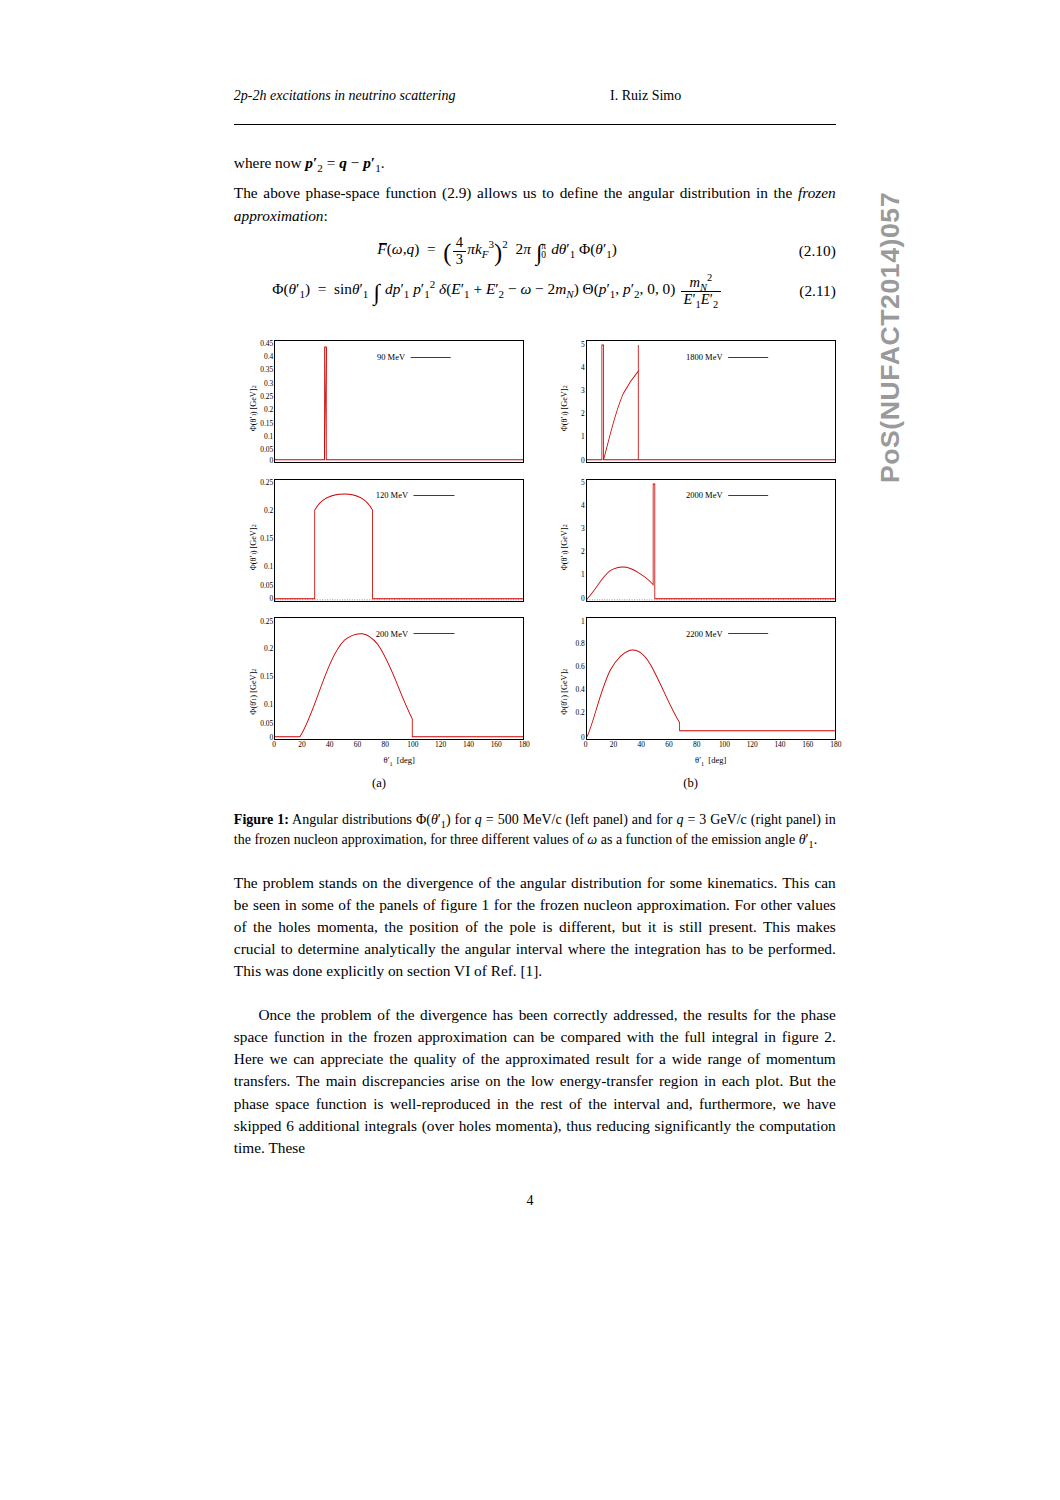PoS(NUFACT2014)057
2p-2h excitations in neutrino scattering
I. Ruiz Simo
where now p′2 = q − p′1.
The above phase-space function (2.9) allows us to define the angular distribution in the frozen approximation:
F̅(ω,q) = (43 πkF3)2 2π ∫π 0 dθ′1 Φ(θ′1)
(2.10)
Φ(θ′1) = sinθ′1 ∫ dp′1 p′12 δ(E′1 + E′2 − ω − 2mN) Θ(p′1, p′2, 0, 0) mN2 E′1E′2
(2.11)
Φ(θ′1) [GeV]2
0.45 0.4 0.35 0.3 0.25 0.2 0.15 0.1 0.05 0
90 MeV
Φ(θ′1) [GeV]2
0.25 0.2 0.15 0.1 0.05 0
120 MeV
Φ(θ′1) [GeV]2
0.25 0.2 0.15 0.1 0.05 0
200 MeV
0 20 40 60 80 100 120 140 160 180
θ′1 [deg]
(a)
Φ(θ′1) [GeV]2
5 4 3 2 1 0
1800 MeV
Φ(θ′1) [GeV]2
5 4 3 2 1 0
2000 MeV
Φ(θ′1) [GeV]2
1 0.8 0.6 0.4 0.2 0
2200 MeV
0 20 40 60 80 100 120 140 160 180
θ′1 [deg]
(b)
Figure 1: Angular distributions Φ(θ′1) for q = 500 MeV/c (left panel) and for q = 3 GeV/c (right panel) in the frozen nucleon approximation, for three different values of ω as a function of the emission angle θ′1.
The problem stands on the divergence of the angular distribution for some kinematics. This can be seen in some of the panels of figure 1 for the frozen nucleon approximation. For other values of the holes momenta, the position of the pole is different, but it is still present. This makes crucial to determine analytically the angular interval where the integration has to be performed. This was done explicitly on section VI of Ref. [1].
Once the problem of the divergence has been correctly addressed, the results for the phase space function in the frozen approximation can be compared with the full integral in figure 2. Here we can appreciate the quality of the approximated result for a wide range of momentum transfers. The main discrepancies arise on the low energy-transfer region in each plot. But the phase space function is well-reproduced in the rest of the interval and, furthermore, we have skipped 6 additional integrals (over holes momenta), thus reducing significantly the computation time. These
4